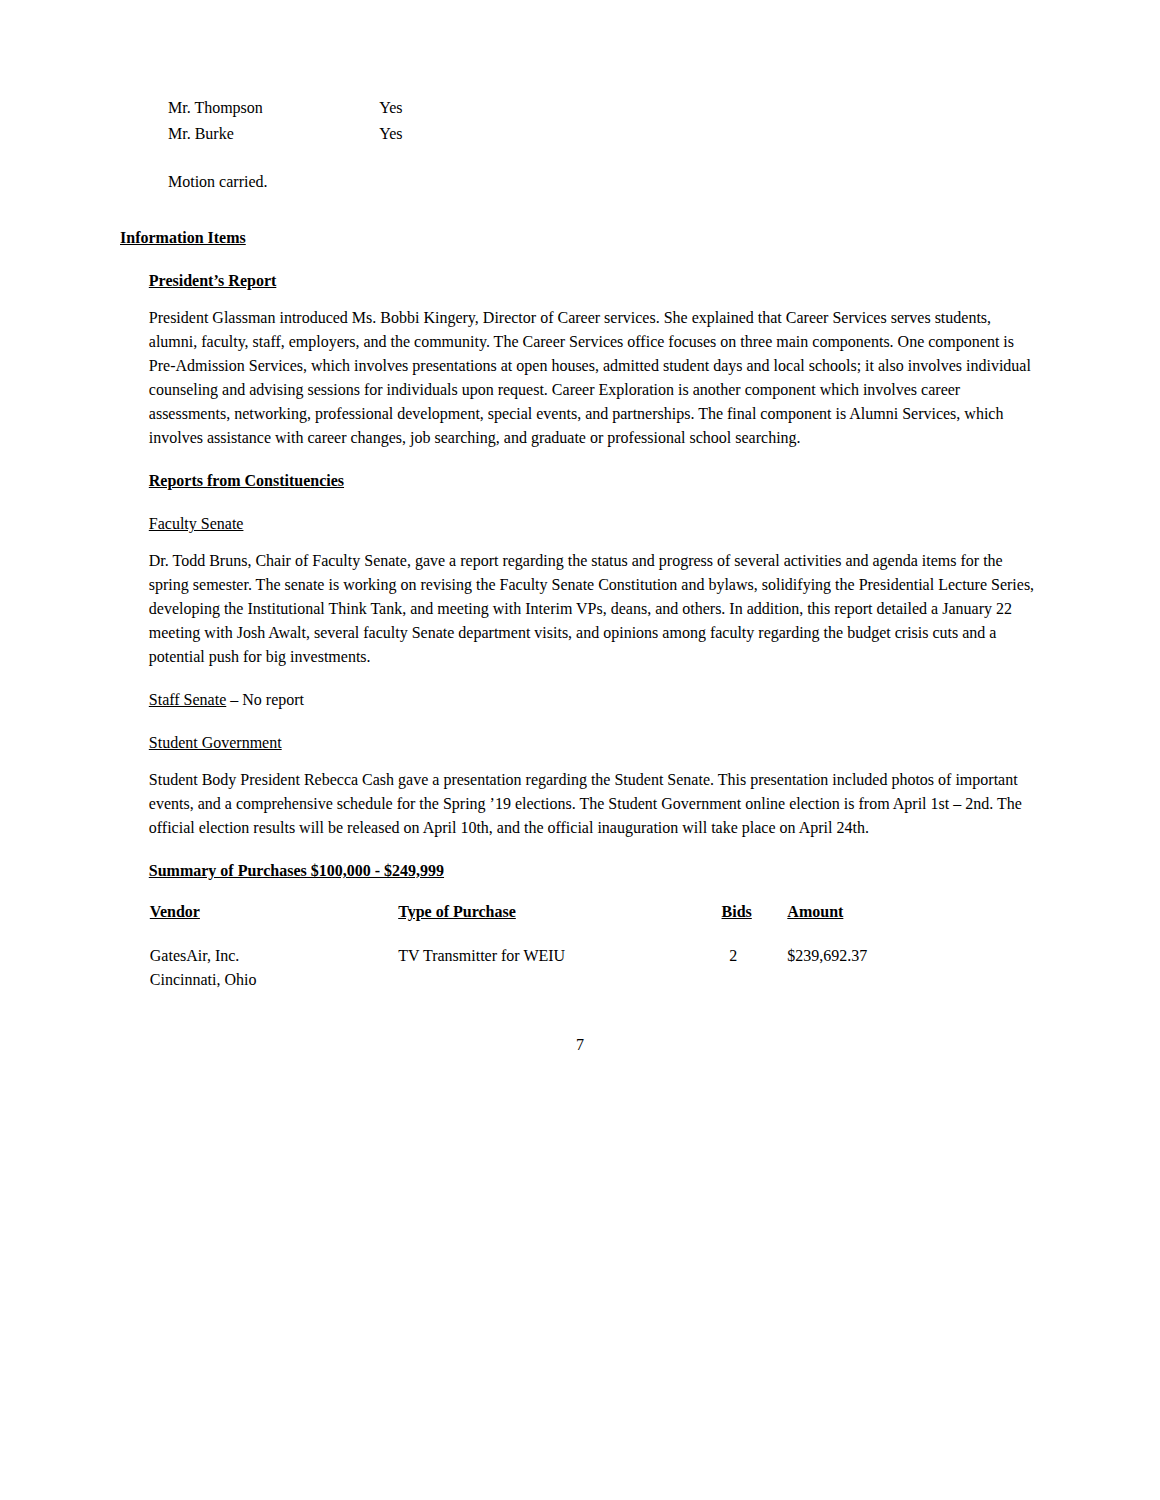Mr. Thompson Yes
Mr. Burke Yes
Motion carried.
Information Items
President’s Report
President Glassman introduced Ms. Bobbi Kingery, Director of Career services. She explained that Career Services serves students, alumni, faculty, staff, employers, and the community. The Career Services office focuses on three main components. One component is Pre-Admission Services, which involves presentations at open houses, admitted student days and local schools; it also involves individual counseling and advising sessions for individuals upon request. Career Exploration is another component which involves career assessments, networking, professional development, special events, and partnerships. The final component is Alumni Services, which involves assistance with career changes, job searching, and graduate or professional school searching.
Reports from Constituencies
Faculty Senate
Dr. Todd Bruns, Chair of Faculty Senate, gave a report regarding the status and progress of several activities and agenda items for the spring semester. The senate is working on revising the Faculty Senate Constitution and bylaws, solidifying the Presidential Lecture Series, developing the Institutional Think Tank, and meeting with Interim VPs, deans, and others. In addition, this report detailed a January 22 meeting with Josh Awalt, several faculty Senate department visits, and opinions among faculty regarding the budget crisis cuts and a potential push for big investments.
Staff Senate – No report
Student Government
Student Body President Rebecca Cash gave a presentation regarding the Student Senate. This presentation included photos of important events, and a comprehensive schedule for the Spring ’19 elections. The Student Government online election is from April 1st – 2nd. The official election results will be released on April 10th, and the official inauguration will take place on April 24th.
Summary of Purchases $100,000 - $249,999
| Vendor | Type of Purchase | Bids | Amount |
| --- | --- | --- | --- |
| GatesAir, Inc. Cincinnati, Ohio | TV Transmitter for WEIU | 2 | $239,692.37 |
7